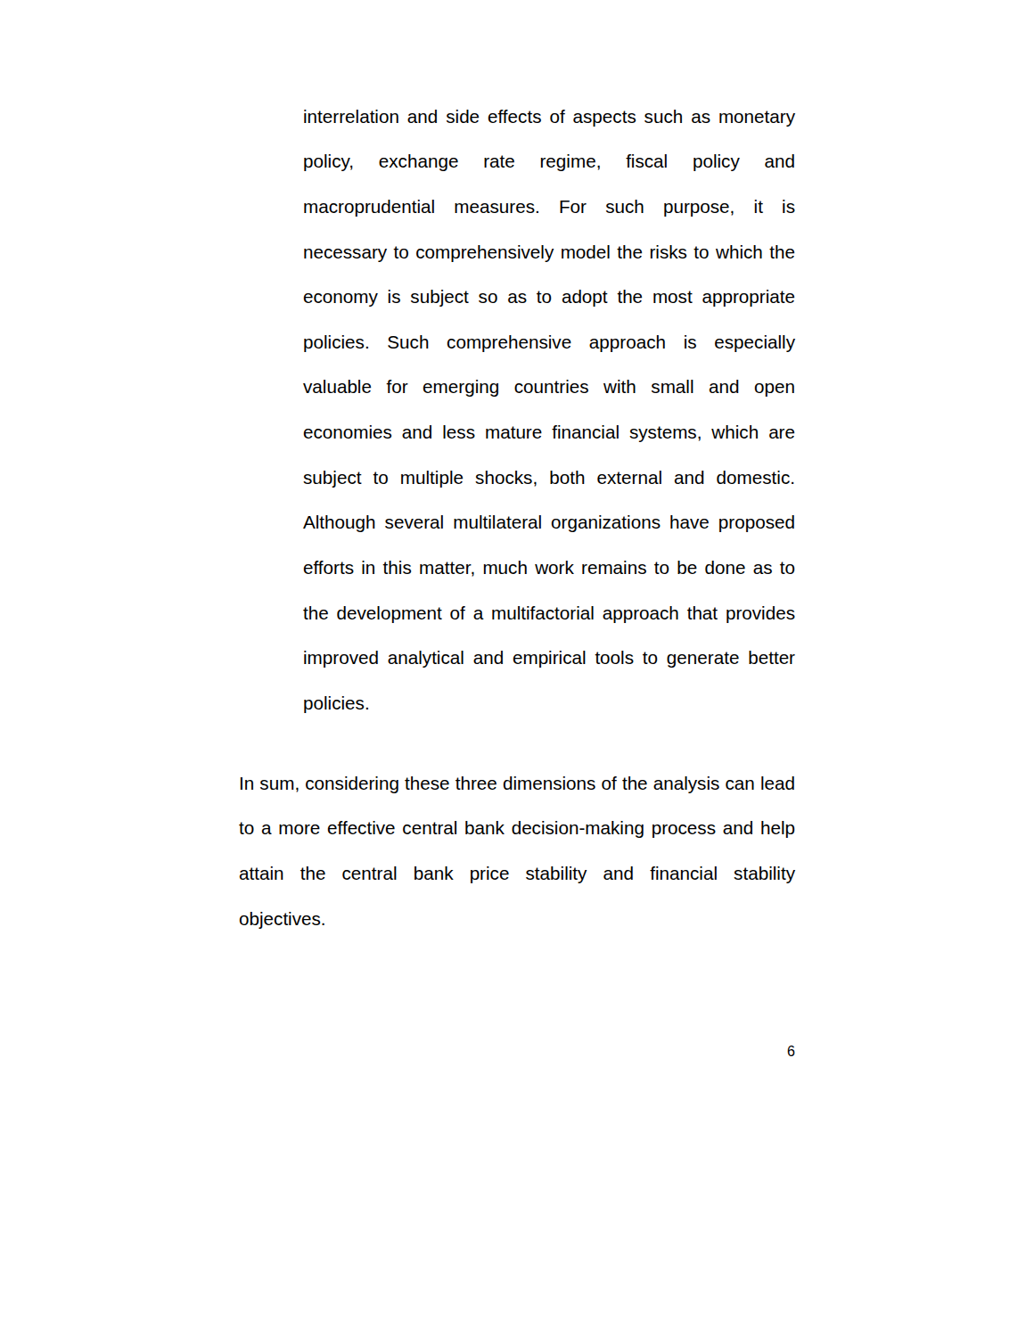interrelation and side effects of aspects such as monetary policy, exchange rate regime, fiscal policy and macroprudential measures. For such purpose, it is necessary to comprehensively model the risks to which the economy is subject so as to adopt the most appropriate policies. Such comprehensive approach is especially valuable for emerging countries with small and open economies and less mature financial systems, which are subject to multiple shocks, both external and domestic. Although several multilateral organizations have proposed efforts in this matter, much work remains to be done as to the development of a multifactorial approach that provides improved analytical and empirical tools to generate better policies.
In sum, considering these three dimensions of the analysis can lead to a more effective central bank decision-making process and help attain the central bank price stability and financial stability objectives.
6